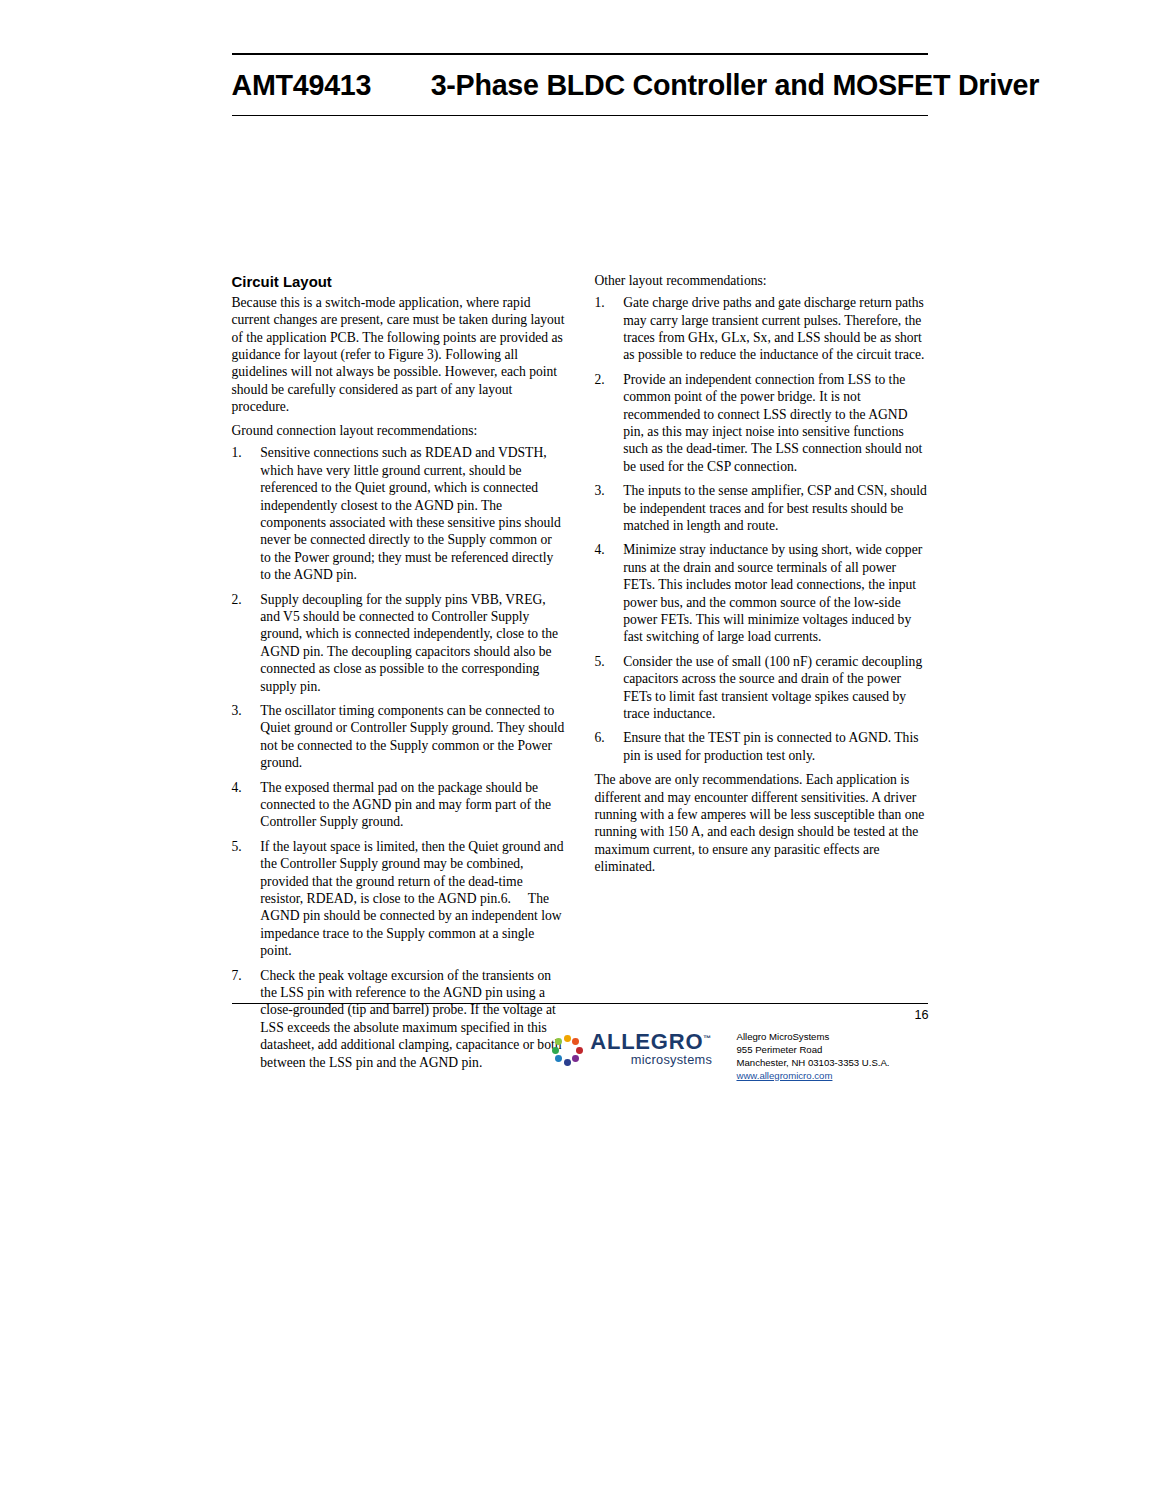AMT494133-Phase BLDC Controller and MOSFET Driver
Circuit Layout
Because this is a switch-mode application, where rapid current changes are present, care must be taken during layout of the application PCB. The following points are provided as guidance for layout (refer to Figure 3). Following all guidelines will not always be possible. However, each point should be carefully considered as part of any layout procedure.
Ground connection layout recommendations:
Sensitive connections such as RDEAD and VDSTH, which have very little ground current, should be referenced to the Quiet ground, which is connected independently closest to the AGND pin. The components associated with these sensitive pins should never be connected directly to the Supply common or to the Power ground; they must be referenced directly to the AGND pin.
Supply decoupling for the supply pins VBB, VREG, and V5 should be connected to Controller Supply ground, which is connected independently, close to the AGND pin. The decoupling capacitors should also be connected as close as possible to the corresponding supply pin.
The oscillator timing components can be connected to Quiet ground or Controller Supply ground. They should not be connected to the Supply common or the Power ground.
The exposed thermal pad on the package should be connected to the AGND pin and may form part of the Controller Supply ground.
If the layout space is limited, then the Quiet ground and the Controller Supply ground may be combined, provided that the ground return of the dead-time resistor, RDEAD, is close to the AGND pin.6. The AGND pin should be connected by an independent low impedance trace to the Supply common at a single point.
Check the peak voltage excursion of the transients on the LSS pin with reference to the AGND pin using a close-grounded (tip and barrel) probe. If the voltage at LSS exceeds the absolute maximum specified in this datasheet, add additional clamping, capacitance or both between the LSS pin and the AGND pin.
Other layout recommendations:
Gate charge drive paths and gate discharge return paths may carry large transient current pulses. Therefore, the traces from GHx, GLx, Sx, and LSS should be as short as possible to reduce the inductance of the circuit trace.
Provide an independent connection from LSS to the common point of the power bridge. It is not recommended to connect LSS directly to the AGND pin, as this may inject noise into sensitive functions such as the dead-timer. The LSS connection should not be used for the CSP connection.
The inputs to the sense amplifier, CSP and CSN, should be independent traces and for best results should be matched in length and route.
Minimize stray inductance by using short, wide copper runs at the drain and source terminals of all power FETs. This includes motor lead connections, the input power bus, and the common source of the low-side power FETs. This will minimize voltages induced by fast switching of large load currents.
Consider the use of small (100 nF) ceramic decoupling capacitors across the source and drain of the power FETs to limit fast transient voltage spikes caused by trace inductance.
Ensure that the TEST pin is connected to AGND. This pin is used for production test only.
The above are only recommendations. Each application is different and may encounter different sensitivities. A driver running with a few amperes will be less susceptible than one running with 150 A, and each design should be tested at the maximum current, to ensure any parasitic effects are eliminated.
16
ALLEGRO™ microsystems
Allegro MicroSystems
955 Perimeter Road
Manchester, NH 03103-3353 U.S.A.
www.allegromicro.com